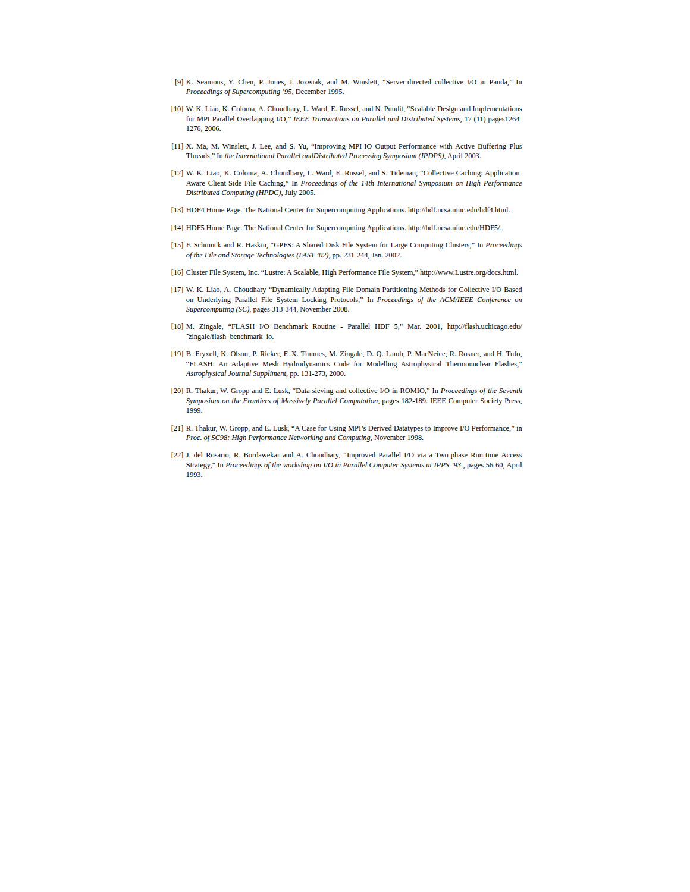[9] K. Seamons, Y. Chen, P. Jones, J. Jozwiak, and M. Winslett, “Server-directed collective I/O in Panda,” In Proceedings of Supercomputing ’95, December 1995.
[10] W. K. Liao, K. Coloma, A. Choudhary, L. Ward, E. Russel, and N. Pundit, “Scalable Design and Implementations for MPI Parallel Overlapping I/O,” IEEE Transactions on Parallel and Distributed Systems, 17 (11) pages1264-1276, 2006.
[11] X. Ma, M. Winslett, J. Lee, and S. Yu, “Improving MPI-IO Output Performance with Active Buffering Plus Threads,” In the International Parallel andDistributed Processing Symposium (IPDPS), April 2003.
[12] W. K. Liao, K. Coloma, A. Choudhary, L. Ward, E. Russel, and S. Tideman, “Collective Caching: Application-Aware Client-Side File Caching,” In Proceedings of the 14th International Symposium on High Performance Distributed Computing (HPDC), July 2005.
[13] HDF4 Home Page. The National Center for Supercomputing Applications. http://hdf.ncsa.uiuc.edu/hdf4.html.
[14] HDF5 Home Page. The National Center for Supercomputing Applications. http://hdf.ncsa.uiuc.edu/HDF5/.
[15] F. Schmuck and R. Haskin, “GPFS: A Shared-Disk File System for Large Computing Clusters,” In Proceedings of the File and Storage Technologies (FAST ’02), pp. 231-244, Jan. 2002.
[16] Cluster File System, Inc. “Lustre: A Scalable, High Performance File System,” http://www.Lustre.org/docs.html.
[17] W. K. Liao, A. Choudhary “Dynamically Adapting File Domain Partitioning Methods for Collective I/O Based on Underlying Parallel File System Locking Protocols,” In Proceedings of the ACM/IEEE Conference on Supercomputing (SC), pages 313-344, November 2008.
[18] M. Zingale, “FLASH I/O Benchmark Routine - Parallel HDF 5,” Mar. 2001, http://flash.uchicago.edu/˜zingale/flash_benchmark_io.
[19] B. Fryxell, K. Olson, P. Ricker, F. X. Timmes, M. Zingale, D. Q. Lamb, P. MacNeice, R. Rosner, and H. Tufo, “FLASH: An Adaptive Mesh Hydrodynamics Code for Modelling Astrophysical Thermonuclear Flashes,” Astrophysical Journal Suppliment, pp. 131-273, 2000.
[20] R. Thakur, W. Gropp and E. Lusk, “Data sieving and collective I/O in ROMIO,” In Proceedings of the Seventh Symposium on the Frontiers of Massively Parallel Computation, pages 182-189. IEEE Computer Society Press, 1999.
[21] R. Thakur, W. Gropp, and E. Lusk, “A Case for Using MPI’s Derived Datatypes to Improve I/O Performance,” in Proc. of SC98: High Performance Networking and Computing, November 1998.
[22] J. del Rosario, R. Bordawekar and A. Choudhary, “Improved Parallel I/O via a Two-phase Run-time Access Strategy,” In Proceedings of the workshop on I/O in Parallel Computer Systems at IPPS ’93 , pages 56-60, April 1993.